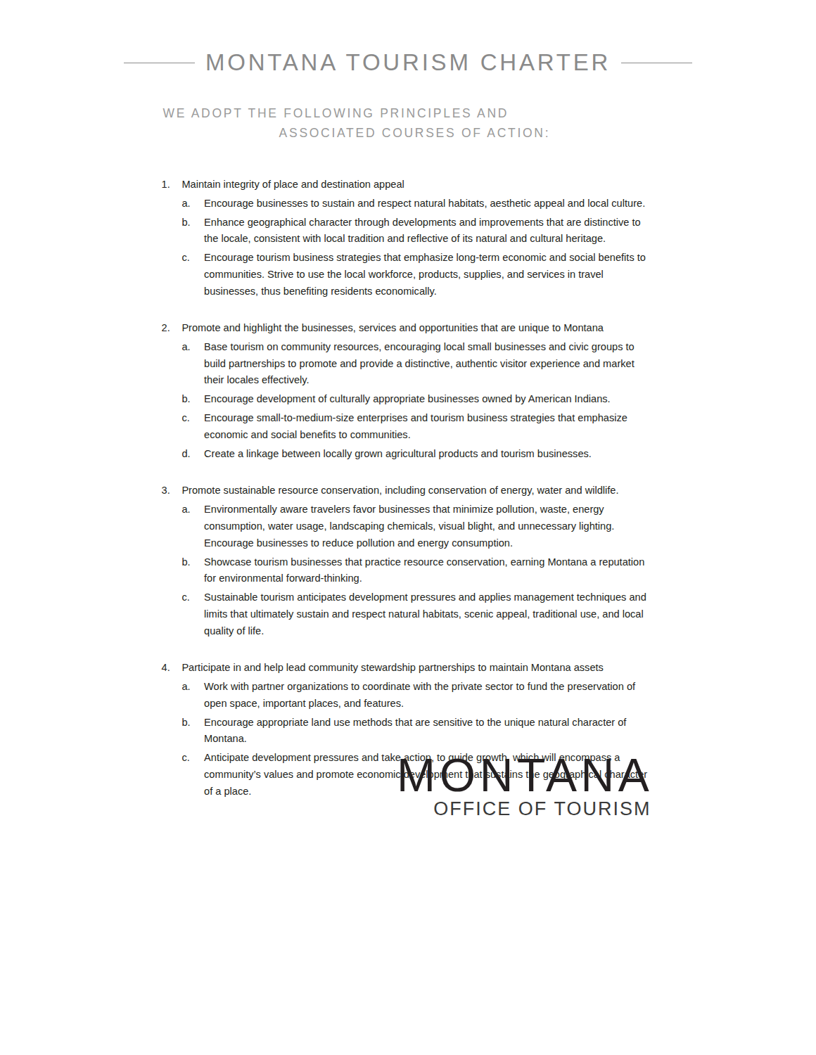Montana Tourism Charter
We adopt the following principles and associated courses of action:
1. Maintain integrity of place and destination appeal
a. Encourage businesses to sustain and respect natural habitats, aesthetic appeal and local culture.
b. Enhance geographical character through developments and improvements that are distinctive to the locale, consistent with local tradition and reflective of its natural and cultural heritage.
c. Encourage tourism business strategies that emphasize long-term economic and social benefits to communities. Strive to use the local workforce, products, supplies, and services in travel businesses, thus benefiting residents economically.
2. Promote and highlight the businesses, services and opportunities that are unique to Montana
a. Base tourism on community resources, encouraging local small businesses and civic groups to build partnerships to promote and provide a distinctive, authentic visitor experience and market their locales effectively.
b. Encourage development of culturally appropriate businesses owned by American Indians.
c. Encourage small-to-medium-size enterprises and tourism business strategies that emphasize economic and social benefits to communities.
d. Create a linkage between locally grown agricultural products and tourism businesses.
3. Promote sustainable resource conservation, including conservation of energy, water and wildlife.
a. Environmentally aware travelers favor businesses that minimize pollution, waste, energy consumption, water usage, landscaping chemicals, visual blight, and unnecessary lighting. Encourage businesses to reduce pollution and energy consumption.
b. Showcase tourism businesses that practice resource conservation, earning Montana a reputation for environmental forward-thinking.
c. Sustainable tourism anticipates development pressures and applies management techniques and limits that ultimately sustain and respect natural habitats, scenic appeal, traditional use, and local quality of life.
4. Participate in and help lead community stewardship partnerships to maintain Montana assets
a. Work with partner organizations to coordinate with the private sector to fund the preservation of open space, important places, and features.
b. Encourage appropriate land use methods that are sensitive to the unique natural character of Montana.
c. Anticipate development pressures and take action, to guide growth, which will encompass a community’s values and promote economic development that sustains the geographical character of a place.
MONTANA OFFICE OF TOURISM